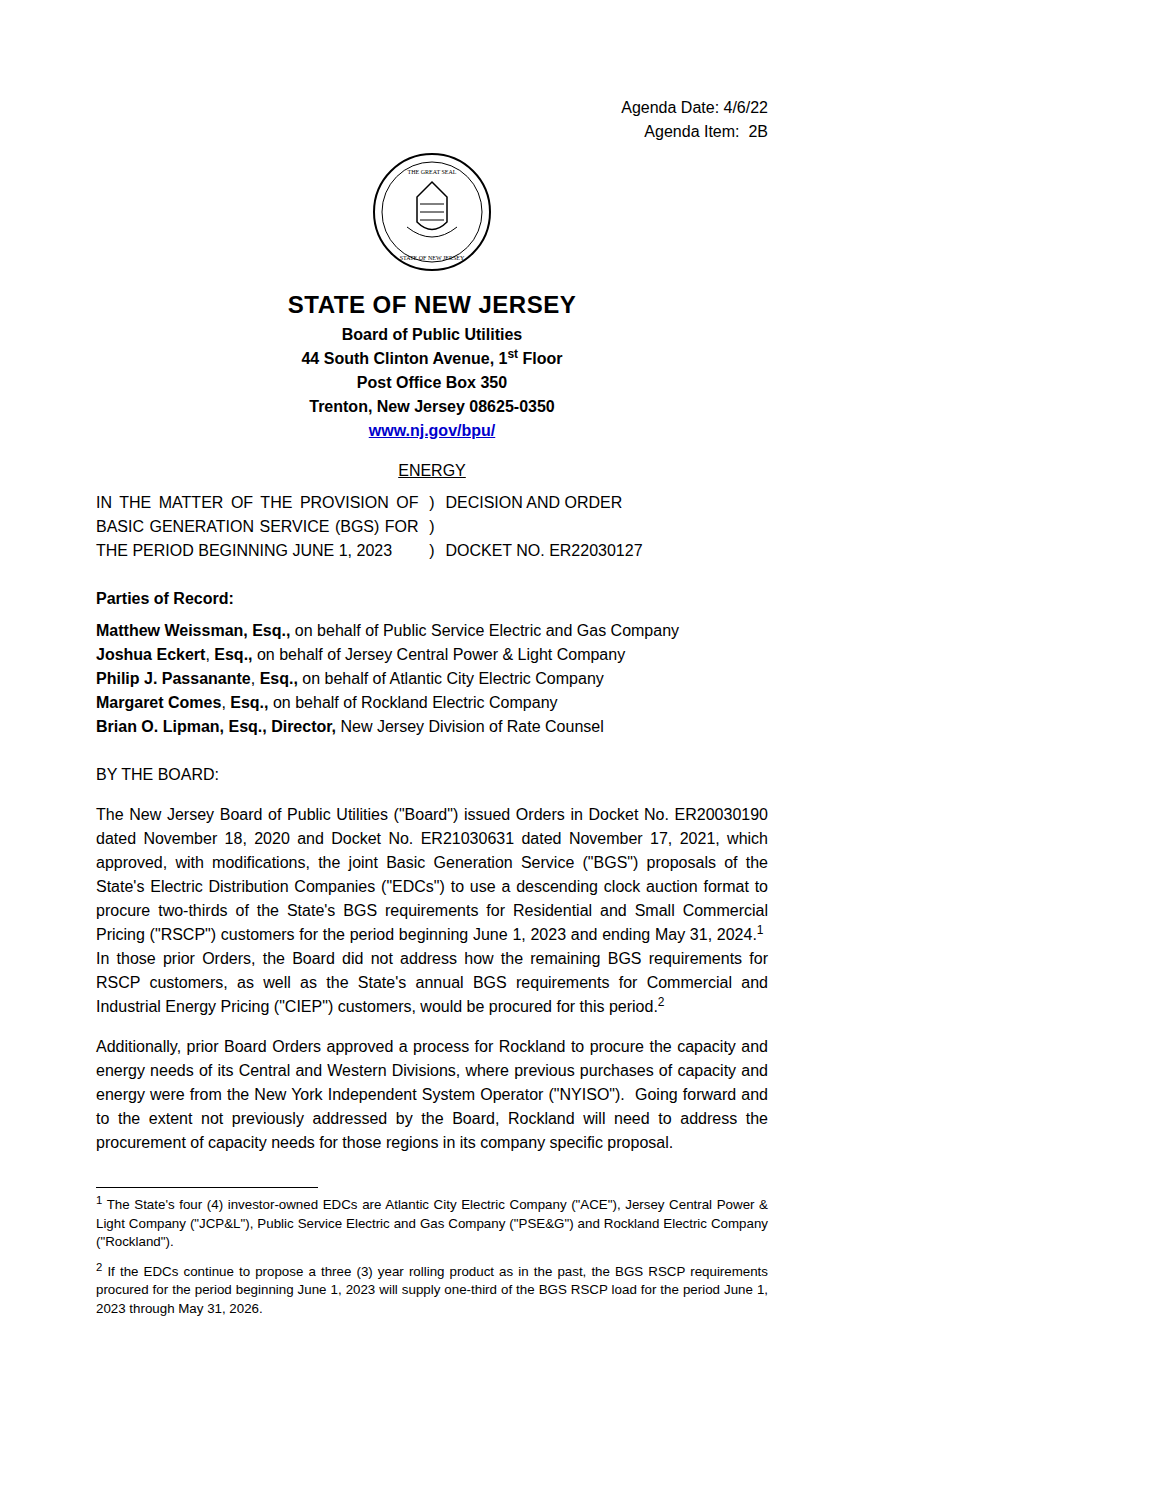Agenda Date: 4/6/22
Agenda Item: 2B
THE GREAT SEAL STATE OF NEW JERSEY
STATE OF NEW JERSEY
Board of Public Utilities
44 South Clinton Avenue, 1st Floor
Post Office Box 350
Trenton, New Jersey 08625-0350
www.nj.gov/bpu/
ENERGY
| IN THE MATTER OF THE PROVISION OF BASIC GENERATION SERVICE (BGS) FOR THE PERIOD BEGINNING JUNE 1, 2023 | ) ) ) | DECISION AND ORDER DOCKET NO. ER22030127 |
Parties of Record:
Matthew Weissman, Esq., on behalf of Public Service Electric and Gas Company
Joshua Eckert, Esq., on behalf of Jersey Central Power & Light Company
Philip J. Passanante, Esq., on behalf of Atlantic City Electric Company
Margaret Comes, Esq., on behalf of Rockland Electric Company
Brian O. Lipman, Esq., Director, New Jersey Division of Rate Counsel
BY THE BOARD:
The New Jersey Board of Public Utilities ("Board") issued Orders in Docket No. ER20030190 dated November 18, 2020 and Docket No. ER21030631 dated November 17, 2021, which approved, with modifications, the joint Basic Generation Service ("BGS") proposals of the State's Electric Distribution Companies ("EDCs") to use a descending clock auction format to procure two-thirds of the State's BGS requirements for Residential and Small Commercial Pricing ("RSCP") customers for the period beginning June 1, 2023 and ending May 31, 2024.1 In those prior Orders, the Board did not address how the remaining BGS requirements for RSCP customers, as well as the State's annual BGS requirements for Commercial and Industrial Energy Pricing ("CIEP") customers, would be procured for this period.2
Additionally, prior Board Orders approved a process for Rockland to procure the capacity and energy needs of its Central and Western Divisions, where previous purchases of capacity and energy were from the New York Independent System Operator ("NYISO"). Going forward and to the extent not previously addressed by the Board, Rockland will need to address the procurement of capacity needs for those regions in its company specific proposal.
1 The State's four (4) investor-owned EDCs are Atlantic City Electric Company ("ACE"), Jersey Central Power & Light Company ("JCP&L"), Public Service Electric and Gas Company ("PSE&G") and Rockland Electric Company ("Rockland").
2 If the EDCs continue to propose a three (3) year rolling product as in the past, the BGS RSCP requirements procured for the period beginning June 1, 2023 will supply one-third of the BGS RSCP load for the period June 1, 2023 through May 31, 2026.